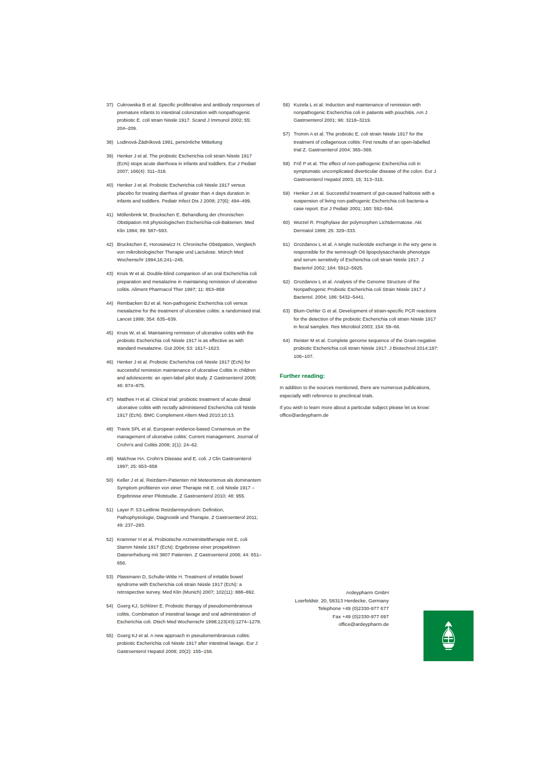37) Cukrowska B et al. Specific proliferative and antibody responses of premature infants to intestinal colonization with nonpathogenic probiotic E. coli strain Nissle 1917. Scand J Immunol 2002; 55: 204–209.
38) Lodinová-Žádníková 1991, persönliche Mitteilung
39) Henker J et al. The probiotic Escherichia coli strain Nissle 1917 (EcN) stops acute diarrhoea in infants and toddlers. Eur J Pediatr 2007; 166(4): 311–318.
40) Henker J et al. Probiotic Escherichia coli Nissle 1917 versus placebo for treating diarrhea of greater than 4 days duration in infants and toddlers. Pediatr Infect Dis J 2008; 27(6): 494–499.
41) Möllenbrink M, Bruckschen E. Behandlung der chronischen Obstipation mit physiologischen Escherichia-coli-Bakterien. Med Klin 1994; 89: 587–593.
42) Bruckschen E, Horosiewicz H. Chronische Obstipation, Vergleich von mikrobiologischer Therapie und Lactulose. Münch Med Wochenschr 1994;16:241–245.
43) Kruis W et al. Double-blind comparison of an oral Escherichia coli preparation and mesalazine in maintaining remission of ulcerative colitis. Aliment Pharmacol Ther 1997; 11: 853–858
44) Rembacken BJ et al. Non-pathogenic Escherichia coli versus mesalazine for the treatment of ulcerative colitis: a randomised trial. Lancet 1999; 354: 635–639.
45) Kruis W, et al. Maintaining remission of ulcerative colitis with the probiotic Escherichia coli Nissle 1917 is as effective as with standard mesalazine. Gut 2004; 53: 1617–1623.
46) Henker J et al. Probiotic Escherichia coli Nissle 1917 (EcN) for successful remission maintenance of ulcerative Colitis in children and adolescents: an open-label pilot study. Z Gastroenterol 2008; 46: 874–875.
47) Matthes H et al. Clinical trial: probiotic treatment of acute distal ulcerative colitis with rectally administered Escherichia coli Nissle 1917 (EcN). BMC Complement Altern Med 2010;10:13.
48) Travis SPL et al. European evidence-based Consensus on the management of ulcerative colitis: Current management. Journal of Crohn's and Colitis 2008; 2(1): 24–62.
49) Malchow HA. Crohn's Disease and E. coli. J Clin Gastroenterol 1997; 25: 653–658
50) Keller J et al. Reizdarm-Patienten mit Meteorismus als dominantem Symptom profitieren von einer Therapie mit E. coli Nissle 1917 – Ergebnisse einer Pilotstudie. Z Gastroenterol 2010; 48: 955.
51) Layer P. S3-Leitlinie Reizdarmsyndrom: Definition, Pathophysiologie, Diagnostik und Therapie. Z Gastroenterol 2011; 49: 237–293.
52) Krammer H et al. Probiotische Arzneimitteltherapie mit E. coli Stamm Nissle 1917 (EcN): Ergebnisse einer prospektiven Datenerhebung mit 3807 Patienten. Z Gastroenterol 2006; 44: 651–656.
53) Plassmann D, Schulte-Witte H. Treatment of irritable bowel syndrome with Escherichia coli strain Nissle 1917 (EcN): a retrospective survey. Med Klin (Munich) 2007; 102(11): 888–892.
54) Goerg KJ, Schlörer E. Probiotic therapy of pseudomembranous colitis. Combination of intestinal lavage and oral administration of Escherichia coli. Dtsch Med Wochenschr 1998;123(43):1274–1278.
55) Goerg KJ et al. A new approach in pseudomembranous colitis: probiotic Escherichia coli Nissle 1917 after intestinal lavage. Eur J Gastroenterol Hepatol 2008; 20(2): 155–156.
56) Kuzela L et al. Induction and maintenance of remission with nonpathogenic Escherichia coli in patients with pouchitis. Am J Gastroenterol 2001; 96: 3218–3219.
57) Tromm A et al. The probiotic E. coli strain Nissle 1917 for the treatment of collagenous colitis: First results of an open-labelled trial Z. Gastroenterol 2004; 365–369.
58) Frič̀ P et al. The effect of non-pathogenic Escherichia coli in symptomatic uncomplicated diverticular disease of the colon. Eur J Gastroenterol Hepatol 2003, 15; 313–315.
59) Henker J et al. Successful treatment of gut-caused halitosis with a suspension of living non-pathogenic Escherichia coli bacteria-a case report. Eur J Pediatr 2001; 160: 592–594.
60) Wurzel R. Prophylaxe der polymorphen Lichtdermatose. Akt Dermatol 1999; 25: 329–333.
61) Grozdanov L et al. A single nucleotide exchange in the wzy gene is responsible for the semirough O6 lipopolysaccharide phenotype and serum sensitivity of Escherichia coli strain Nissle 1917. J Bacteriol 2002; 184: 5912–5925.
62) Grozdanov L et al. Analysis of the Genome Structure of the Nonpathogenic Probiotic Escherichia coli Strain Nissle 1917 J Bacteriol. 2004; 186: 5432–5441.
63) Blum-Oehler G et al. Development of strain-specific PCR reactions for the detection of the probiotic Escherichia coli strain Nissle 1917 in fecal samples. Res Microbiol 2003; 154: 59–66.
64) Reister M et al. Complete genome sequence of the Gram-negative probiotic Escherichia coli strain Nissle 1917. J Biotechnol 2014;187: 106–107.
Further reading:
In addition to the sources mentioned, there are numerous publications, especially with reference to preclinical trials.
If you wish to learn more about a particular subject please let us know: office@ardeypharm.de
Ardeypharm GmbH
Loerfeldstr. 20, 58313 Herdecke, Germany
Telephone +49 (0)2330-977 677
Fax +49 (0)2330-977 697
office@ardeypharm.de